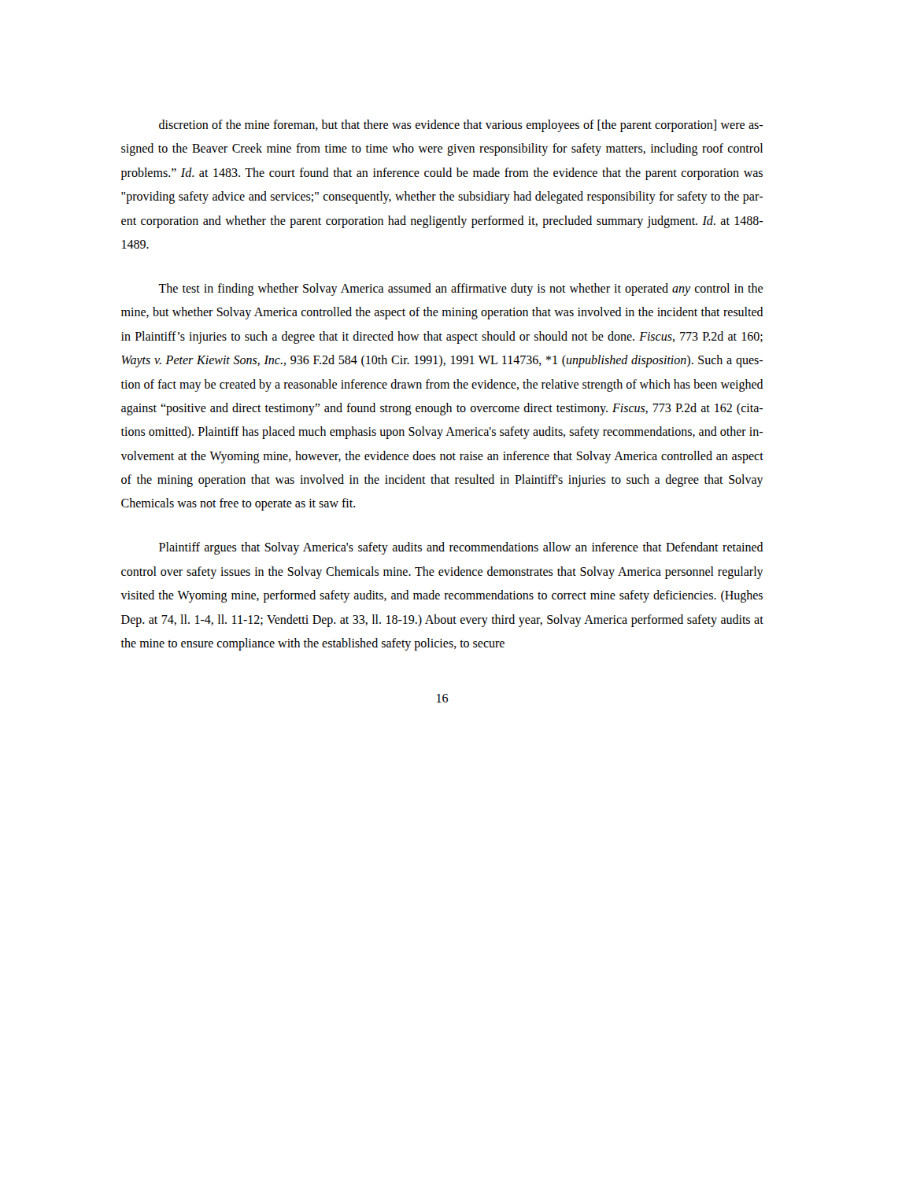discretion of the mine foreman, but that there was evidence that various employees of [the parent corporation] were assigned to the Beaver Creek mine from time to time who were given responsibility for safety matters, including roof control problems.” Id. at 1483. The court found that an inference could be made from the evidence that the parent corporation was "providing safety advice and services;" consequently, whether the subsidiary had delegated responsibility for safety to the parent corporation and whether the parent corporation had negligently performed it, precluded summary judgment. Id. at 1488-1489.
The test in finding whether Solvay America assumed an affirmative duty is not whether it operated any control in the mine, but whether Solvay America controlled the aspect of the mining operation that was involved in the incident that resulted in Plaintiff’s injuries to such a degree that it directed how that aspect should or should not be done. Fiscus, 773 P.2d at 160; Wayts v. Peter Kiewit Sons, Inc., 936 F.2d 584 (10th Cir. 1991), 1991 WL 114736, *1 (unpublished disposition). Such a question of fact may be created by a reasonable inference drawn from the evidence, the relative strength of which has been weighed against “positive and direct testimony” and found strong enough to overcome direct testimony. Fiscus, 773 P.2d at 162 (citations omitted). Plaintiff has placed much emphasis upon Solvay America's safety audits, safety recommendations, and other involvement at the Wyoming mine, however, the evidence does not raise an inference that Solvay America controlled an aspect of the mining operation that was involved in the incident that resulted in Plaintiff's injuries to such a degree that Solvay Chemicals was not free to operate as it saw fit.
Plaintiff argues that Solvay America's safety audits and recommendations allow an inference that Defendant retained control over safety issues in the Solvay Chemicals mine. The evidence demonstrates that Solvay America personnel regularly visited the Wyoming mine, performed safety audits, and made recommendations to correct mine safety deficiencies. (Hughes Dep. at 74, ll. 1-4, ll. 11-12; Vendetti Dep. at 33, ll. 18-19.) About every third year, Solvay America performed safety audits at the mine to ensure compliance with the established safety policies, to secure
16